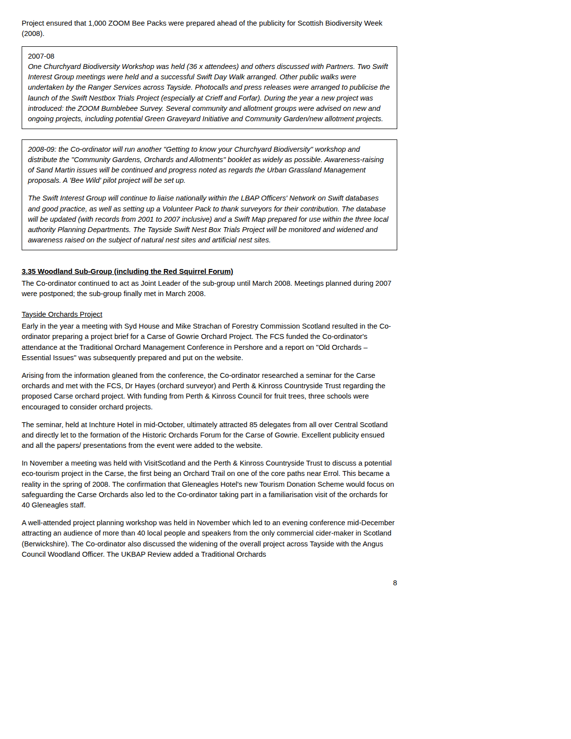Project ensured that 1,000 ZOOM Bee Packs were prepared ahead of the publicity for Scottish Biodiversity Week (2008).
2007-08
One Churchyard Biodiversity Workshop was held (36 x attendees) and others discussed with Partners. Two Swift Interest Group meetings were held and a successful Swift Day Walk arranged. Other public walks were undertaken by the Ranger Services across Tayside. Photocalls and press releases were arranged to publicise the launch of the Swift Nestbox Trials Project (especially at Crieff and Forfar). During the year a new project was introduced: the ZOOM Bumblebee Survey. Several community and allotment groups were advised on new and ongoing projects, including potential Green Graveyard Initiative and Community Garden/new allotment projects.
2008-09: the Co-ordinator will run another "Getting to know your Churchyard Biodiversity" workshop and distribute the "Community Gardens, Orchards and Allotments" booklet as widely as possible. Awareness-raising of Sand Martin issues will be continued and progress noted as regards the Urban Grassland Management proposals. A 'Bee Wild' pilot project will be set up.
The Swift Interest Group will continue to liaise nationally within the LBAP Officers' Network on Swift databases and good practice, as well as setting up a Volunteer Pack to thank surveyors for their contribution. The database will be updated (with records from 2001 to 2007 inclusive) and a Swift Map prepared for use within the three local authority Planning Departments. The Tayside Swift Nest Box Trials Project will be monitored and widened and awareness raised on the subject of natural nest sites and artificial nest sites.
3.35 Woodland Sub-Group (including the Red Squirrel Forum)
The Co-ordinator continued to act as Joint Leader of the sub-group until March 2008. Meetings planned during 2007 were postponed; the sub-group finally met in March 2008.
Tayside Orchards Project
Early in the year a meeting with Syd House and Mike Strachan of Forestry Commission Scotland resulted in the Co-ordinator preparing a project brief for a Carse of Gowrie Orchard Project. The FCS funded the Co-ordinator's attendance at the Traditional Orchard Management Conference in Pershore and a report on "Old Orchards – Essential Issues" was subsequently prepared and put on the website.
Arising from the information gleaned from the conference, the Co-ordinator researched a seminar for the Carse orchards and met with the FCS, Dr Hayes (orchard surveyor) and Perth & Kinross Countryside Trust regarding the proposed Carse orchard project. With funding from Perth & Kinross Council for fruit trees, three schools were encouraged to consider orchard projects.
The seminar, held at Inchture Hotel in mid-October, ultimately attracted 85 delegates from all over Central Scotland and directly let to the formation of the Historic Orchards Forum for the Carse of Gowrie. Excellent publicity ensued and all the papers/ presentations from the event were added to the website.
In November a meeting was held with VisitScotland and the Perth & Kinross Countryside Trust to discuss a potential eco-tourism project in the Carse, the first being an Orchard Trail on one of the core paths near Errol. This became a reality in the spring of 2008. The confirmation that Gleneagles Hotel's new Tourism Donation Scheme would focus on safeguarding the Carse Orchards also led to the Co-ordinator taking part in a familiarisation visit of the orchards for 40 Gleneagles staff.
A well-attended project planning workshop was held in November which led to an evening conference mid-December attracting an audience of more than 40 local people and speakers from the only commercial cider-maker in Scotland (Berwickshire). The Co-ordinator also discussed the widening of the overall project across Tayside with the Angus Council Woodland Officer. The UKBAP Review added a Traditional Orchards
8